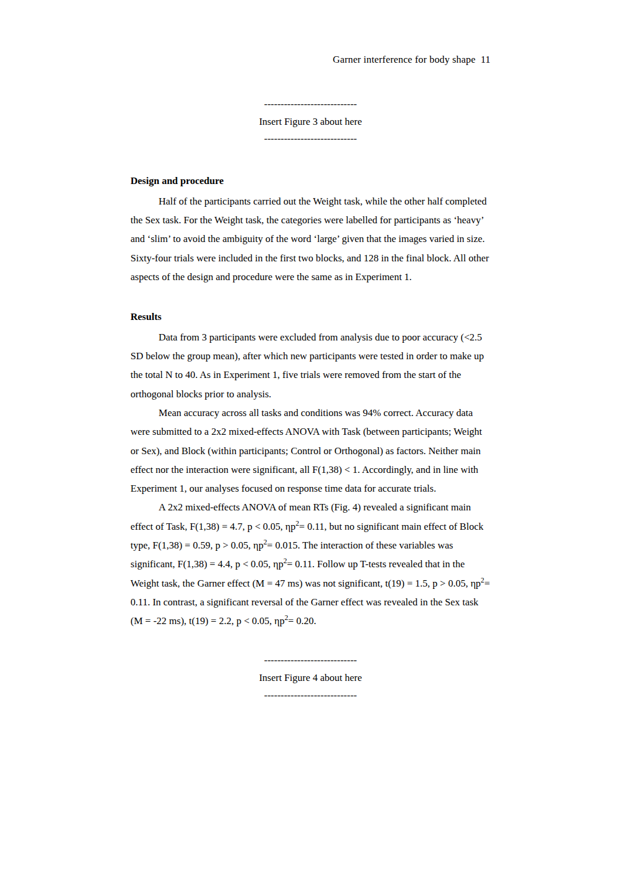Garner interference for body shape 11
----------------------------
Insert Figure 3 about here
----------------------------
Design and procedure
Half of the participants carried out the Weight task, while the other half completed the Sex task. For the Weight task, the categories were labelled for participants as ‘heavy’ and ‘slim’ to avoid the ambiguity of the word ‘large’ given that the images varied in size. Sixty-four trials were included in the first two blocks, and 128 in the final block. All other aspects of the design and procedure were the same as in Experiment 1.
Results
Data from 3 participants were excluded from analysis due to poor accuracy (<2.5 SD below the group mean), after which new participants were tested in order to make up the total N to 40. As in Experiment 1, five trials were removed from the start of the orthogonal blocks prior to analysis.
Mean accuracy across all tasks and conditions was 94% correct. Accuracy data were submitted to a 2x2 mixed-effects ANOVA with Task (between participants; Weight or Sex), and Block (within participants; Control or Orthogonal) as factors. Neither main effect nor the interaction were significant, all F(1,38) < 1. Accordingly, and in line with Experiment 1, our analyses focused on response time data for accurate trials.
A 2x2 mixed-effects ANOVA of mean RTs (Fig. 4) revealed a significant main effect of Task, F(1,38) = 4.7, p < 0.05, ηp2= 0.11, but no significant main effect of Block type, F(1,38) = 0.59, p > 0.05, ηp2= 0.015. The interaction of these variables was significant, F(1,38) = 4.4, p < 0.05, ηp2= 0.11. Follow up T-tests revealed that in the Weight task, the Garner effect (M = 47 ms) was not significant, t(19) = 1.5, p > 0.05, ηp2= 0.11. In contrast, a significant reversal of the Garner effect was revealed in the Sex task (M = -22 ms), t(19) = 2.2, p < 0.05, ηp2= 0.20.
----------------------------
Insert Figure 4 about here
----------------------------